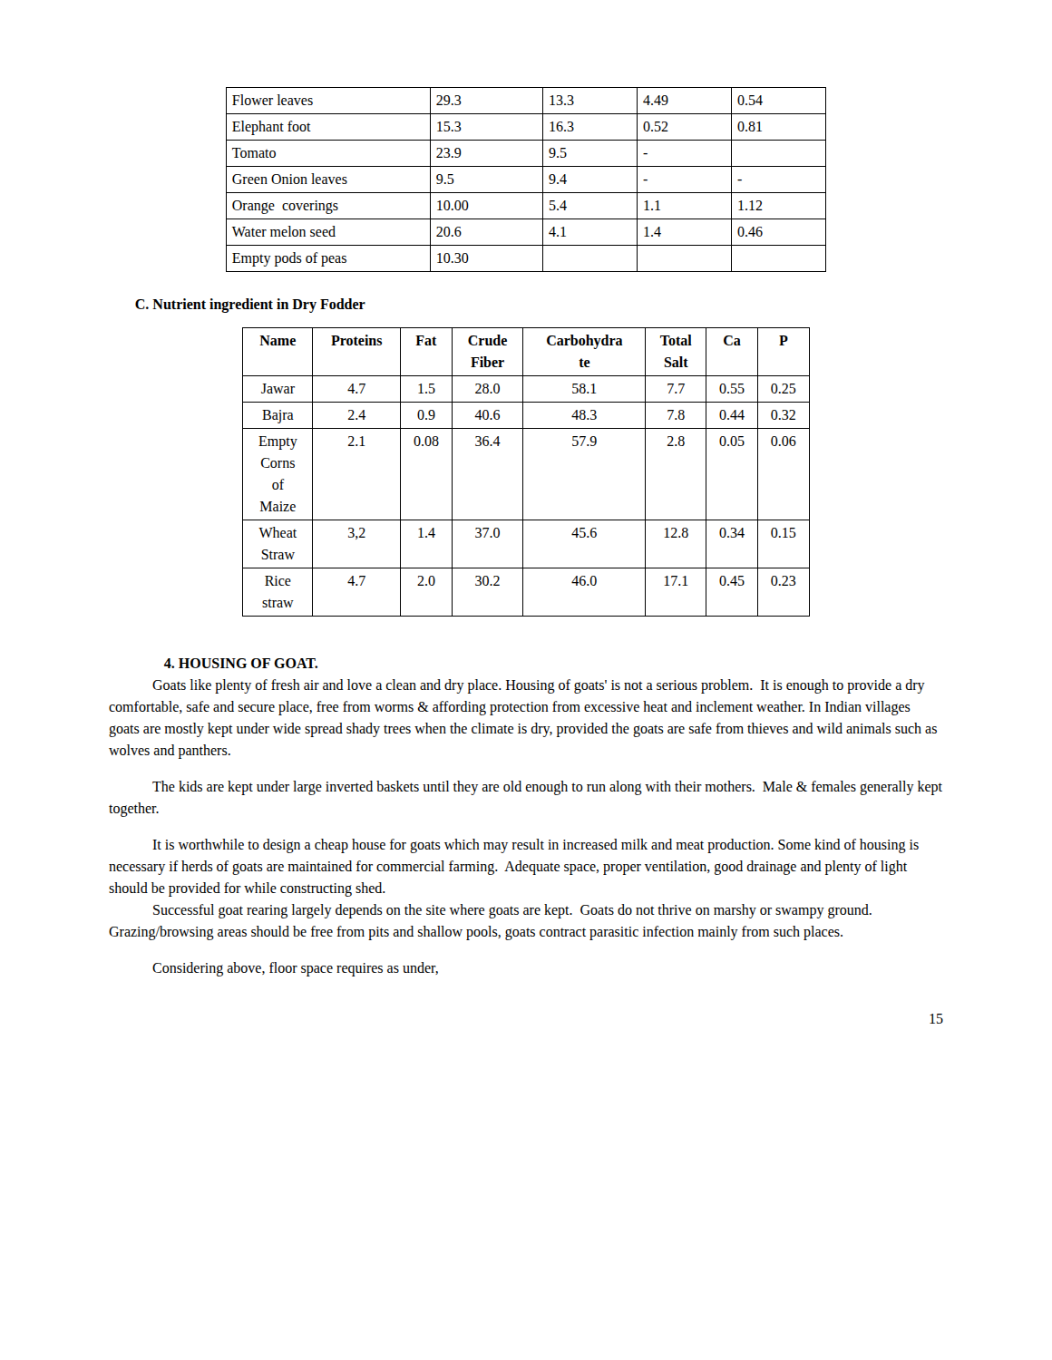| Flower leaves | 29.3 | 13.3 | 4.49 | 0.54 |
| Elephant foot | 15.3 | 16.3 | 0.52 | 0.81 |
| Tomato | 23.9 | 9.5 | - | |
| Green Onion leaves | 9.5 | 9.4 | - | - |
| Orange coverings | 10.00 | 5.4 | 1.1 | 1.12 |
| Water melon seed | 20.6 | 4.1 | 1.4 | 0.46 |
| Empty pods of peas | 10.30 | | | |
C. Nutrient ingredient in Dry Fodder
| Name | Proteins | Fat | Crude Fiber | Carbohydra te | Total Salt | Ca | P |
| --- | --- | --- | --- | --- | --- | --- | --- |
| Jawar | 4.7 | 1.5 | 28.0 | 58.1 | 7.7 | 0.55 | 0.25 |
| Bajra | 2.4 | 0.9 | 40.6 | 48.3 | 7.8 | 0.44 | 0.32 |
| Empty Corns of Maize | 2.1 | 0.08 | 36.4 | 57.9 | 2.8 | 0.05 | 0.06 |
| Wheat Straw | 3,2 | 1.4 | 37.0 | 45.6 | 12.8 | 0.34 | 0.15 |
| Rice straw | 4.7 | 2.0 | 30.2 | 46.0 | 17.1 | 0.45 | 0.23 |
HOUSING OF GOAT.
Goats like plenty of fresh air and love a clean and dry place. Housing of goats' is not a serious problem. It is enough to provide a dry comfortable, safe and secure place, free from worms & affording protection from excessive heat and inclement weather. In Indian villages goats are mostly kept under wide spread shady trees when the climate is dry, provided the goats are safe from thieves and wild animals such as wolves and panthers.
The kids are kept under large inverted baskets until they are old enough to run along with their mothers. Male & females generally kept together.
It is worthwhile to design a cheap house for goats which may result in increased milk and meat production. Some kind of housing is necessary if herds of goats are maintained for commercial farming. Adequate space, proper ventilation, good drainage and plenty of light should be provided for while constructing shed.
Successful goat rearing largely depends on the site where goats are kept. Goats do not thrive on marshy or swampy ground. Grazing/browsing areas should be free from pits and shallow pools, goats contract parasitic infection mainly from such places.
Considering above, floor space requires as under,
15